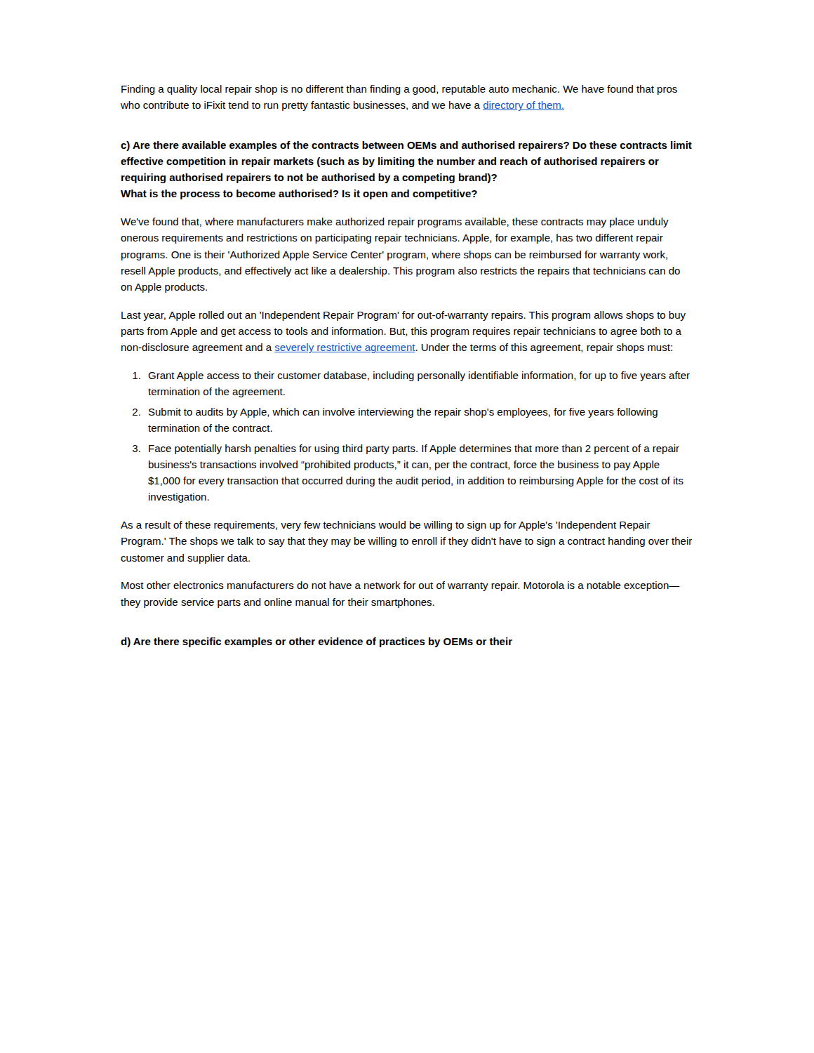Finding a quality local repair shop is no different than finding a good, reputable auto mechanic. We have found that pros who contribute to iFixit tend to run pretty fantastic businesses, and we have a directory of them.
c) Are there available examples of the contracts between OEMs and authorised repairers? Do these contracts limit effective competition in repair markets (such as by limiting the number and reach of authorised repairers or requiring authorised repairers to not be authorised by a competing brand)?
What is the process to become authorised? Is it open and competitive?
We've found that, where manufacturers make authorized repair programs available, these contracts may place unduly onerous requirements and restrictions on participating repair technicians. Apple, for example, has two different repair programs. One is their 'Authorized Apple Service Center' program, where shops can be reimbursed for warranty work, resell Apple products, and effectively act like a dealership. This program also restricts the repairs that technicians can do on Apple products.
Last year, Apple rolled out an 'Independent Repair Program' for out-of-warranty repairs. This program allows shops to buy parts from Apple and get access to tools and information. But, this program requires repair technicians to agree both to a non-disclosure agreement and a severely restrictive agreement. Under the terms of this agreement, repair shops must:
Grant Apple access to their customer database, including personally identifiable information, for up to five years after termination of the agreement.
Submit to audits by Apple, which can involve interviewing the repair shop's employees, for five years following termination of the contract.
Face potentially harsh penalties for using third party parts. If Apple determines that more than 2 percent of a repair business's transactions involved “prohibited products,” it can, per the contract, force the business to pay Apple $1,000 for every transaction that occurred during the audit period, in addition to reimbursing Apple for the cost of its investigation.
As a result of these requirements, very few technicians would be willing to sign up for Apple's 'Independent Repair Program.' The shops we talk to say that they may be willing to enroll if they didn't have to sign a contract handing over their customer and supplier data.
Most other electronics manufacturers do not have a network for out of warranty repair. Motorola is a notable exception—they provide service parts and online manual for their smartphones.
d) Are there specific examples or other evidence of practices by OEMs or their